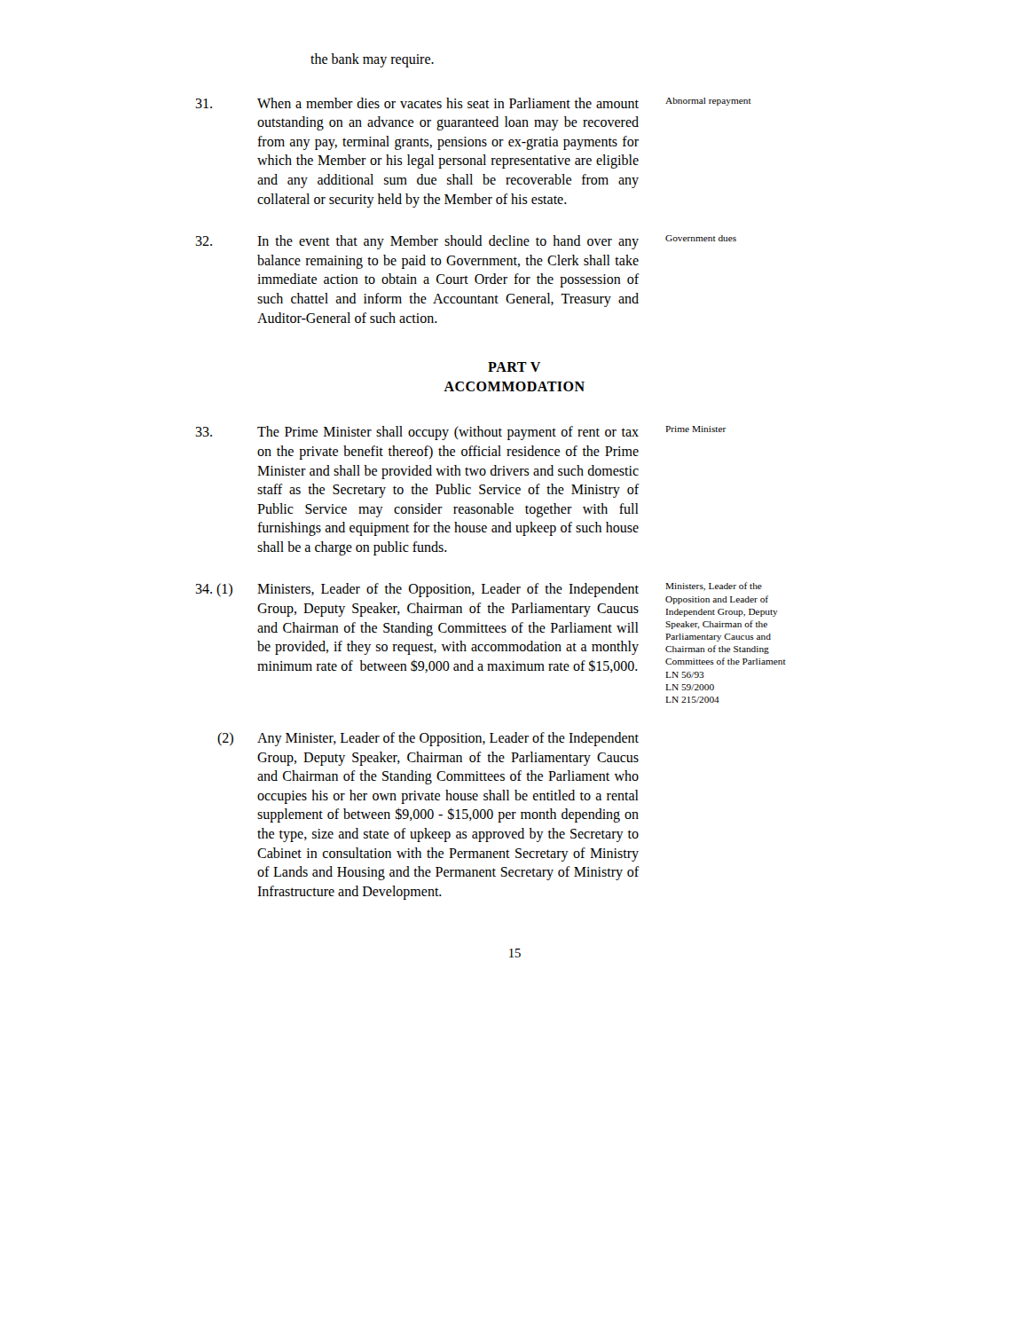the bank may require.
31.
When a member dies or vacates his seat in Parliament the amount outstanding on an advance or guaranteed loan may be recovered from any pay, terminal grants, pensions or ex-gratia payments for which the Member or his legal personal representative are eligible and any additional sum due shall be recoverable from any collateral or security held by the Member of his estate.
Abnormal repayment
32.
In the event that any Member should decline to hand over any balance remaining to be paid to Government, the Clerk shall take immediate action to obtain a Court Order for the possession of such chattel and inform the Accountant General, Treasury and Auditor-General of such action.
Government dues
PART V ACCOMMODATION
33.
The Prime Minister shall occupy (without payment of rent or tax on the private benefit thereof) the official residence of the Prime Minister and shall be provided with two drivers and such domestic staff as the Secretary to the Public Service of the Ministry of Public Service may consider reasonable together with full furnishings and equipment for the house and upkeep of such house shall be a charge on public funds.
Prime Minister
34. (1)
Ministers, Leader of the Opposition, Leader of the Independent Group, Deputy Speaker, Chairman of the Parliamentary Caucus and Chairman of the Standing Committees of the Parliament will be provided, if they so request, with accommodation at a monthly minimum rate of between $9,000 and a maximum rate of $15,000.
Ministers, Leader of the Opposition and Leader of Independent Group, Deputy Speaker, Chairman of the Parliamentary Caucus and Chairman of the Standing Committees of the Parliament
LN 56/93
LN 59/2000
LN 215/2004
(2)
Any Minister, Leader of the Opposition, Leader of the Independent Group, Deputy Speaker, Chairman of the Parliamentary Caucus and Chairman of the Standing Committees of the Parliament who occupies his or her own private house shall be entitled to a rental supplement of between $9,000 - $15,000 per month depending on the type, size and state of upkeep as approved by the Secretary to Cabinet in consultation with the Permanent Secretary of Ministry of Lands and Housing and the Permanent Secretary of Ministry of Infrastructure and Development.
15